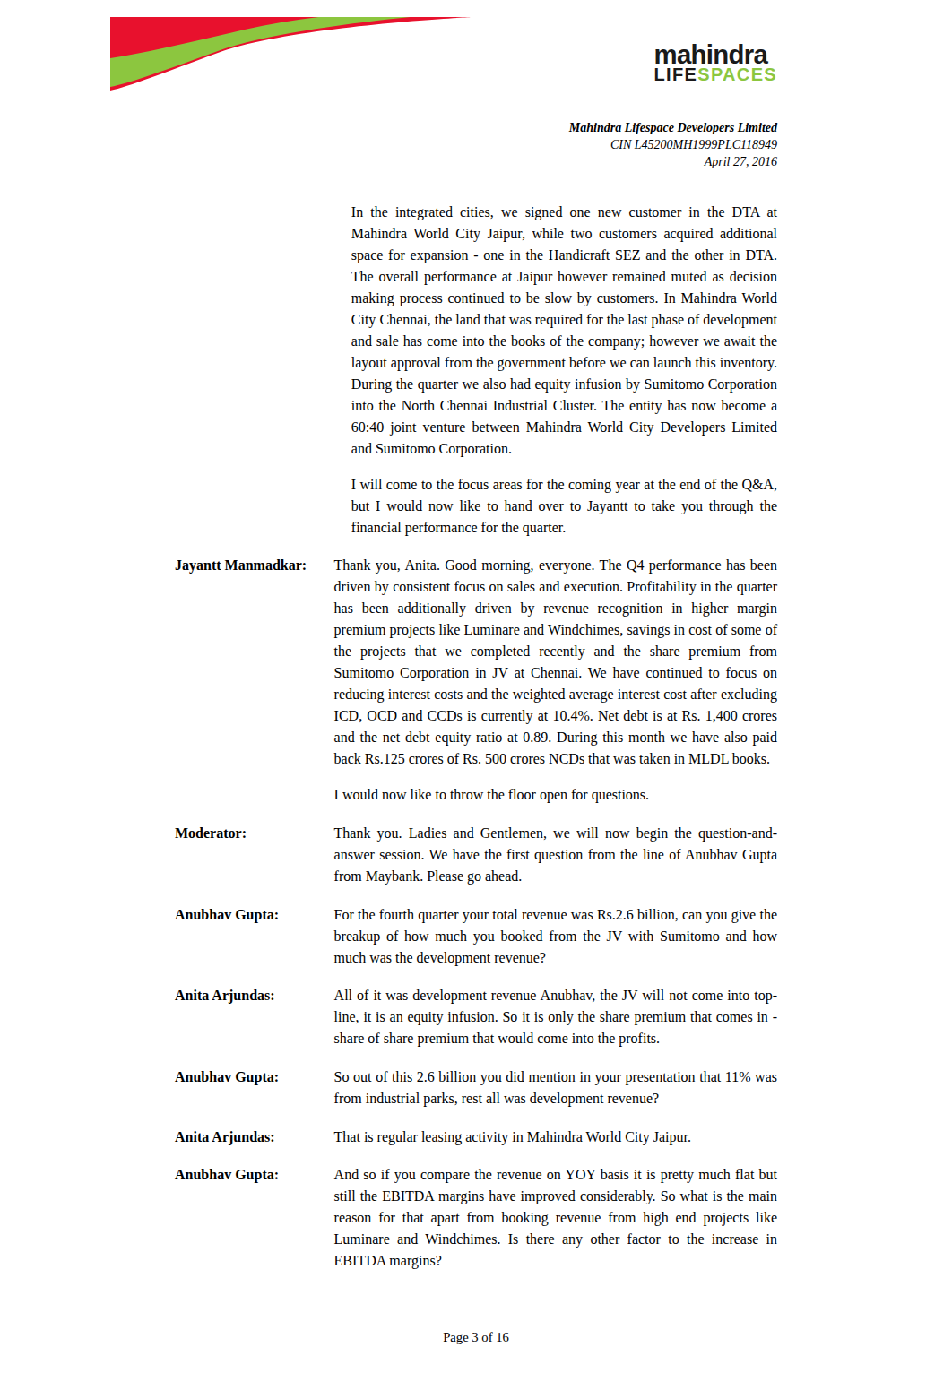mahindra LIFESPACES
Mahindra Lifespace Developers Limited
CIN L45200MH1999PLC118949
April 27, 2016
In the integrated cities, we signed one new customer in the DTA at Mahindra World City Jaipur, while two customers acquired additional space for expansion - one in the Handicraft SEZ and the other in DTA. The overall performance at Jaipur however remained muted as decision making process continued to be slow by customers. In Mahindra World City Chennai, the land that was required for the last phase of development and sale has come into the books of the company; however we await the layout approval from the government before we can launch this inventory. During the quarter we also had equity infusion by Sumitomo Corporation into the North Chennai Industrial Cluster. The entity has now become a 60:40 joint venture between Mahindra World City Developers Limited and Sumitomo Corporation.
I will come to the focus areas for the coming year at the end of the Q&A, but I would now like to hand over to Jayantt to take you through the financial performance for the quarter.
| Jayantt Manmadkar: | Thank you, Anita. Good morning, everyone. The Q4 performance has been driven by consistent focus on sales and execution. Profitability in the quarter has been additionally driven by revenue recognition in higher margin premium projects like Luminare and Windchimes, savings in cost of some of the projects that we completed recently and the share premium from Sumitomo Corporation in JV at Chennai. We have continued to focus on reducing interest costs and the weighted average interest cost after excluding ICD, OCD and CCDs is currently at 10.4%. Net debt is at Rs. 1,400 crores and the net debt equity ratio at 0.89. During this month we have also paid back Rs.125 crores of Rs. 500 crores NCDs that was taken in MLDL books. I would now like to throw the floor open for questions. |
| Moderator: | Thank you. Ladies and Gentlemen, we will now begin the question-and-answer session. We have the first question from the line of Anubhav Gupta from Maybank. Please go ahead. |
| Anubhav Gupta: | For the fourth quarter your total revenue was Rs.2.6 billion, can you give the breakup of how much you booked from the JV with Sumitomo and how much was the development revenue? |
| Anita Arjundas: | All of it was development revenue Anubhav, the JV will not come into top-line, it is an equity infusion. So it is only the share premium that comes in - share of share premium that would come into the profits. |
| Anubhav Gupta: | So out of this 2.6 billion you did mention in your presentation that 11% was from industrial parks, rest all was development revenue? |
| Anita Arjundas: | That is regular leasing activity in Mahindra World City Jaipur. |
| Anubhav Gupta: | And so if you compare the revenue on YOY basis it is pretty much flat but still the EBITDA margins have improved considerably. So what is the main reason for that apart from booking revenue from high end projects like Luminare and Windchimes. Is there any other factor to the increase in EBITDA margins? |
Page 3 of 16